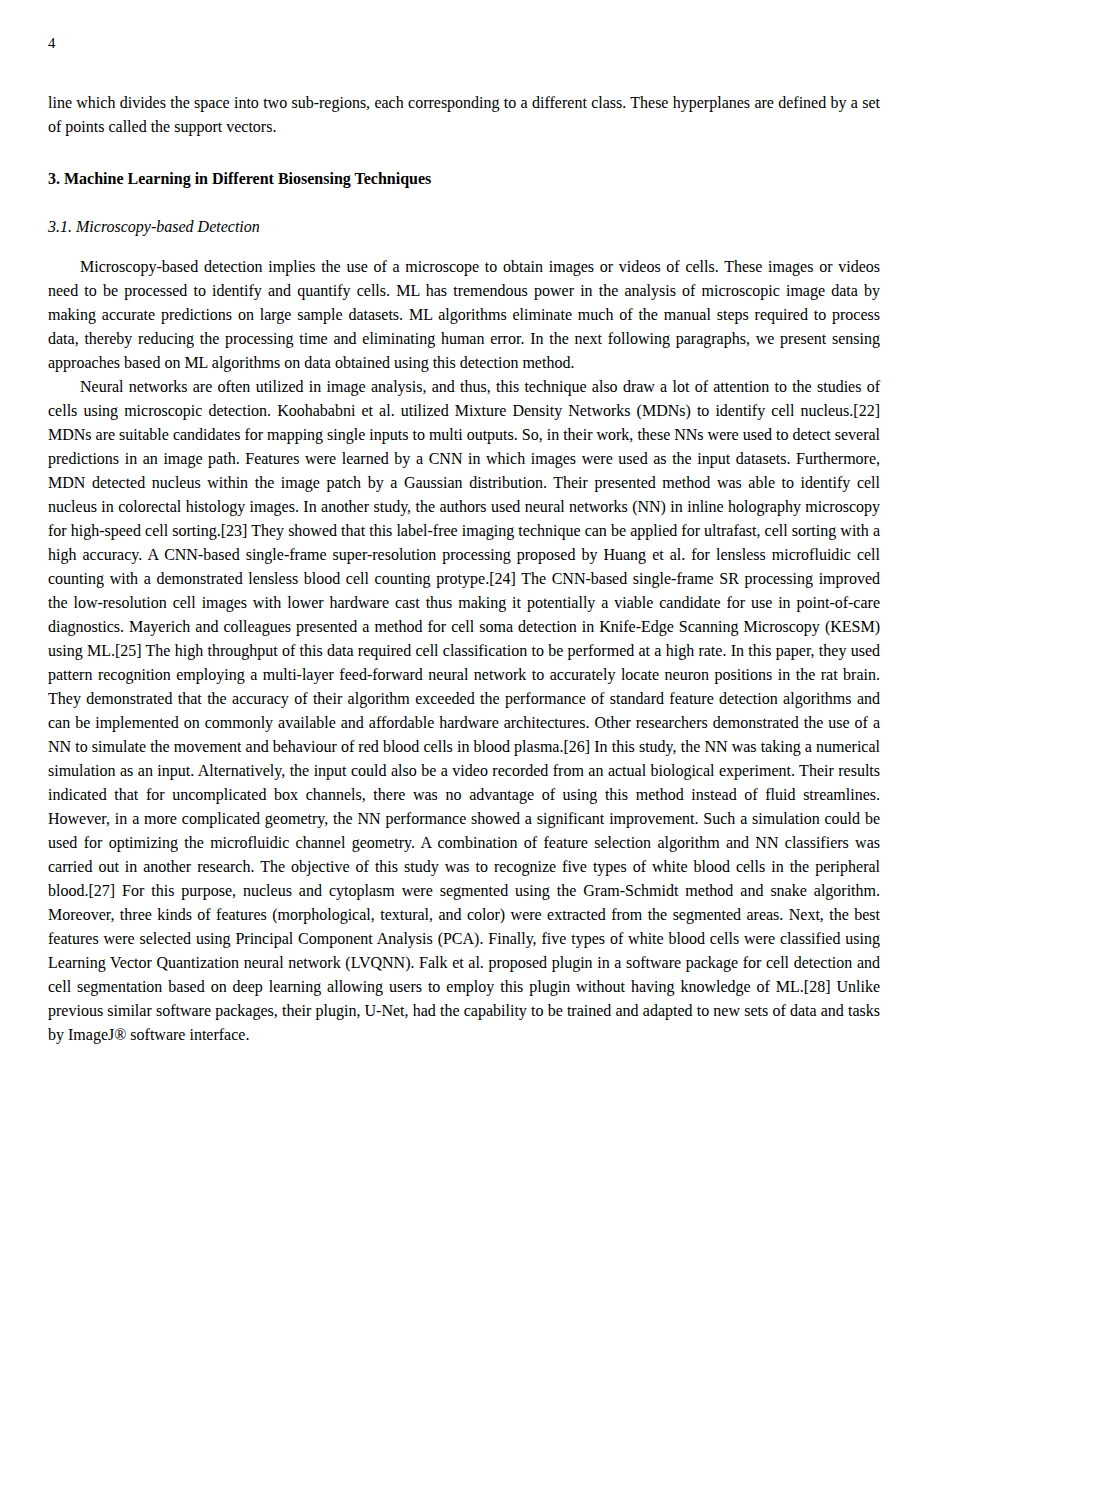4
line which divides the space into two sub-regions, each corresponding to a different class. These hyperplanes are defined by a set of points called the support vectors.
3. Machine Learning in Different Biosensing Techniques
3.1. Microscopy-based Detection
Microscopy-based detection implies the use of a microscope to obtain images or videos of cells. These images or videos need to be processed to identify and quantify cells. ML has tremendous power in the analysis of microscopic image data by making accurate predictions on large sample datasets. ML algorithms eliminate much of the manual steps required to process data, thereby reducing the processing time and eliminating human error. In the next following paragraphs, we present sensing approaches based on ML algorithms on data obtained using this detection method.
Neural networks are often utilized in image analysis, and thus, this technique also draw a lot of attention to the studies of cells using microscopic detection. Koohababni et al. utilized Mixture Density Networks (MDNs) to identify cell nucleus.[22] MDNs are suitable candidates for mapping single inputs to multi outputs. So, in their work, these NNs were used to detect several predictions in an image path. Features were learned by a CNN in which images were used as the input datasets. Furthermore, MDN detected nucleus within the image patch by a Gaussian distribution. Their presented method was able to identify cell nucleus in colorectal histology images. In another study, the authors used neural networks (NN) in inline holography microscopy for high-speed cell sorting.[23] They showed that this label-free imaging technique can be applied for ultrafast, cell sorting with a high accuracy. A CNN-based single-frame super-resolution processing proposed by Huang et al. for lensless microfluidic cell counting with a demonstrated lensless blood cell counting protype.[24] The CNN-based single-frame SR processing improved the low-resolution cell images with lower hardware cast thus making it potentially a viable candidate for use in point-of-care diagnostics. Mayerich and colleagues presented a method for cell soma detection in Knife-Edge Scanning Microscopy (KESM) using ML.[25] The high throughput of this data required cell classification to be performed at a high rate. In this paper, they used pattern recognition employing a multi-layer feed-forward neural network to accurately locate neuron positions in the rat brain. They demonstrated that the accuracy of their algorithm exceeded the performance of standard feature detection algorithms and can be implemented on commonly available and affordable hardware architectures. Other researchers demonstrated the use of a NN to simulate the movement and behaviour of red blood cells in blood plasma.[26] In this study, the NN was taking a numerical simulation as an input. Alternatively, the input could also be a video recorded from an actual biological experiment. Their results indicated that for uncomplicated box channels, there was no advantage of using this method instead of fluid streamlines. However, in a more complicated geometry, the NN performance showed a significant improvement. Such a simulation could be used for optimizing the microfluidic channel geometry. A combination of feature selection algorithm and NN classifiers was carried out in another research. The objective of this study was to recognize five types of white blood cells in the peripheral blood.[27] For this purpose, nucleus and cytoplasm were segmented using the Gram-Schmidt method and snake algorithm. Moreover, three kinds of features (morphological, textural, and color) were extracted from the segmented areas. Next, the best features were selected using Principal Component Analysis (PCA). Finally, five types of white blood cells were classified using Learning Vector Quantization neural network (LVQNN). Falk et al. proposed plugin in a software package for cell detection and cell segmentation based on deep learning allowing users to employ this plugin without having knowledge of ML.[28] Unlike previous similar software packages, their plugin, U-Net, had the capability to be trained and adapted to new sets of data and tasks by ImageJ® software interface.